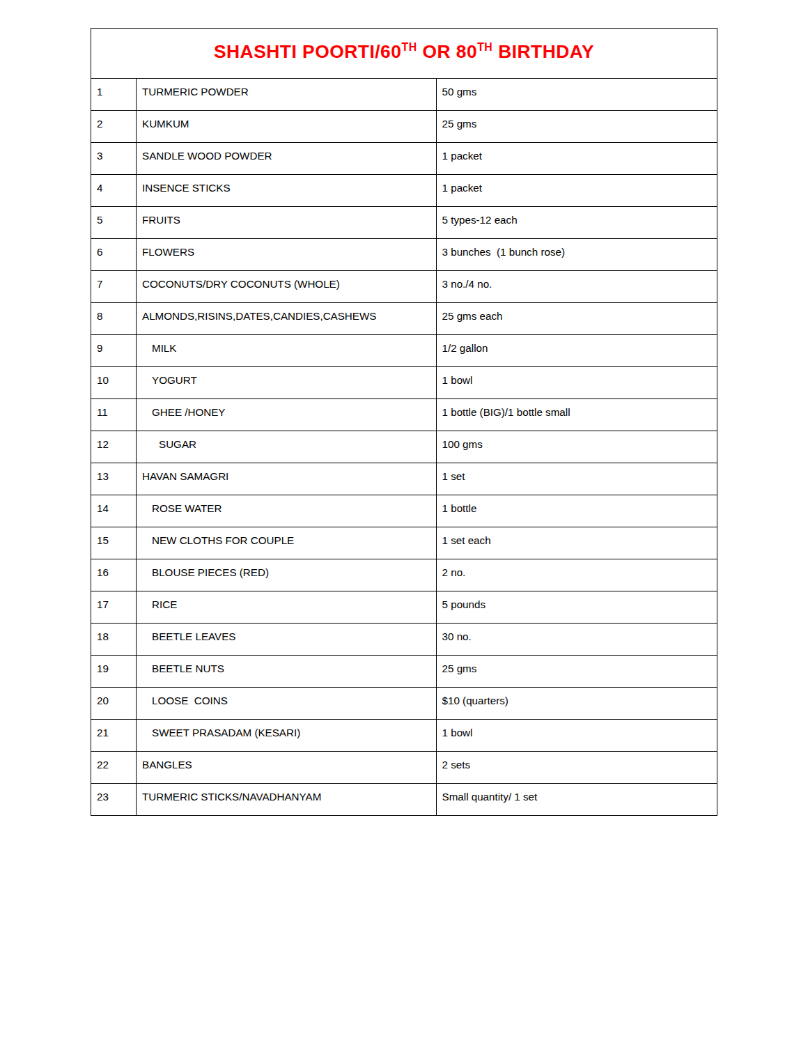SHASHTI POORTI/60 TH OR 80 TH BIRTHDAY
| 1 | TURMERIC POWDER | 50 gms |
| 2 | KUMKUM | 25 gms |
| 3 | SANDLE WOOD POWDER | 1 packet |
| 4 | INSENCE STICKS | 1 packet |
| 5 | FRUITS | 5 types-12 each |
| 6 | FLOWERS | 3 bunches (1 bunch rose) |
| 7 | COCONUTS/DRY COCONUTS (WHOLE) | 3 no./4 no. |
| 8 | ALMONDS,RISINS,DATES,CANDIES,CASHEWS | 25 gms each |
| 9 | MILK | 1/2 gallon |
| 10 | YOGURT | 1 bowl |
| 11 | GHEE /HONEY | 1 bottle (BIG)/1 bottle small |
| 12 | SUGAR | 100 gms |
| 13 | HAVAN SAMAGRI | 1 set |
| 14 | ROSE WATER | 1 bottle |
| 15 | NEW CLOTHS FOR COUPLE | 1 set each |
| 16 | BLOUSE PIECES (RED) | 2 no. |
| 17 | RICE | 5 pounds |
| 18 | BEETLE LEAVES | 30 no. |
| 19 | BEETLE NUTS | 25 gms |
| 20 | LOOSE COINS | $10 (quarters) |
| 21 | SWEET PRASADAM (KESARI) | 1 bowl |
| 22 | BANGLES | 2 sets |
| 23 | TURMERIC STICKS/NAVADHANYAM | Small quantity/ 1 set |